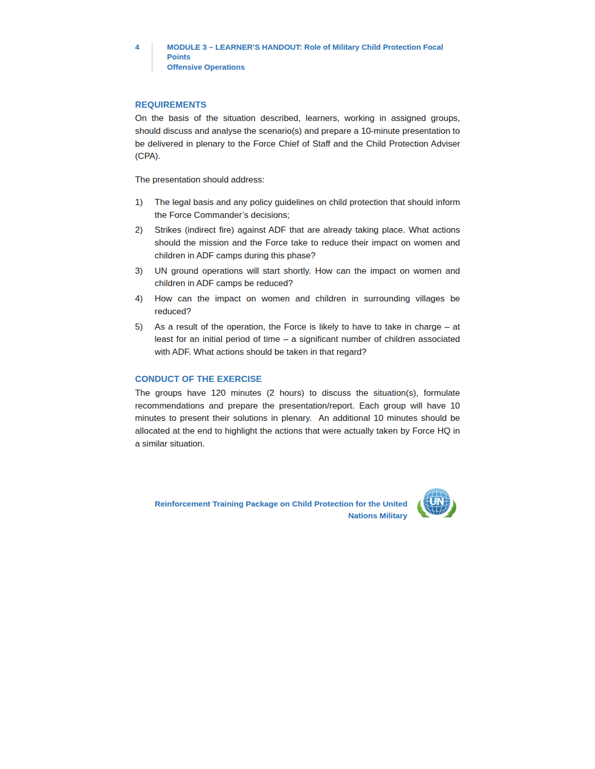4
MODULE 3 – LEARNER’S HANDOUT: Role of Military Child Protection Focal Points
Offensive Operations
Requirements
On the basis of the situation described, learners, working in assigned groups, should discuss and analyse the scenario(s) and prepare a 10-minute presentation to be delivered in plenary to the Force Chief of Staff and the Child Protection Adviser (CPA).
The presentation should address:
The legal basis and any policy guidelines on child protection that should inform the Force Commander’s decisions;
Strikes (indirect fire) against ADF that are already taking place. What actions should the mission and the Force take to reduce their impact on women and children in ADF camps during this phase?
UN ground operations will start shortly. How can the impact on women and children in ADF camps be reduced?
How can the impact on women and children in surrounding villages be reduced?
As a result of the operation, the Force is likely to have to take in charge – at least for an initial period of time – a significant number of children associated with ADF. What actions should be taken in that regard?
Conduct of the Exercise
The groups have 120 minutes (2 hours) to discuss the situation(s), formulate recommendations and prepare the presentation/report. Each group will have 10 minutes to present their solutions in plenary. An additional 10 minutes should be allocated at the end to highlight the actions that were actually taken by Force HQ in a similar situation.
Reinforcement Training Package on Child Protection for the United Nations Military
UN